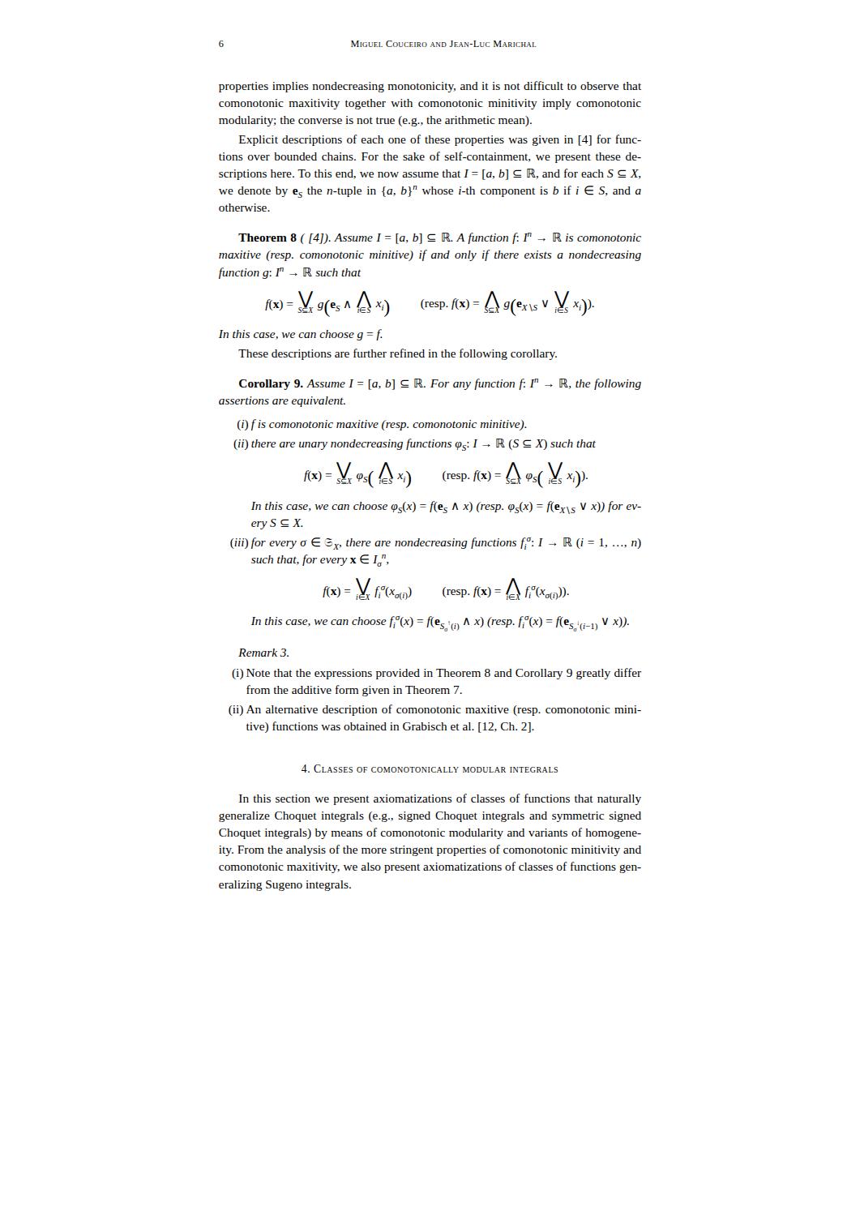6 Miguel Couceiro and Jean-Luc Marichal
properties implies nondecreasing monotonicity, and it is not difficult to observe that comonotonic maxitivity together with comonotonic minitivity imply comonotonic modularity; the converse is not true (e.g., the arithmetic mean).
Explicit descriptions of each one of these properties was given in [4] for functions over bounded chains. For the sake of self-containment, we present these descriptions here. To this end, we now assume that I = [a, b] ⊆ ℝ, and for each S ⊆ X, we denote by eS the n-tuple in {a, b}n whose i-th component is b if i ∈ S, and a otherwise.
Theorem 8 ( [4]). Assume I = [a, b] ⊆ ℝ. A function f: In → ℝ is comonotonic maxitive (resp. comonotonic minitive) if and only if there exists a nondecreasing function g: In → ℝ such that
f(x) = ⋁S⊆X g(eS ∧ ⋀i∈S xi) (resp. f(x) = ⋀S⊆X g(eX∖S ∨ ⋁i∈S xi)).
In this case, we can choose g = f.
These descriptions are further refined in the following corollary.
Corollary 9. Assume I = [a, b] ⊆ ℝ. For any function f: In → ℝ, the following assertions are equivalent.
(i) f is comonotonic maxitive (resp. comonotonic minitive).
(ii) there are unary nondecreasing functions φS: I → ℝ (S ⊆ X) such that
f(x) = ⋁S⊆X φS( ⋀i∈S xi) (resp. f(x) = ⋀S⊆X φS( ⋁i∈S xi)).
In this case, we can choose φS(x) = f(eS ∧ x) (resp. φS(x) = f(eX∖S ∨ x)) for every S ⊆ X.
(iii) for every σ ∈ 𝔖X, there are nondecreasing functions fiσ: I → ℝ (i = 1, …, n) such that, for every x ∈ Iσn,
f(x) = ⋁i∈X fiσ(xσ(i)) (resp. f(x) = ⋀i∈X fiσ(xσ(i))).
In this case, we can choose fiσ(x) = f(eSσ↑(i) ∧ x) (resp. fiσ(x) = f(eSσ↓(i−1) ∨ x)).
Remark 3.
(i) Note that the expressions provided in Theorem 8 and Corollary 9 greatly differ from the additive form given in Theorem 7.
(ii) An alternative description of comonotonic maxitive (resp. comonotonic minitive) functions was obtained in Grabisch et al. [12, Ch. 2].
4. Classes of comonotonically modular integrals
In this section we present axiomatizations of classes of functions that naturally generalize Choquet integrals (e.g., signed Choquet integrals and symmetric signed Choquet integrals) by means of comonotonic modularity and variants of homogeneity. From the analysis of the more stringent properties of comonotonic minitivity and comonotonic maxitivity, we also present axiomatizations of classes of functions generalizing Sugeno integrals.